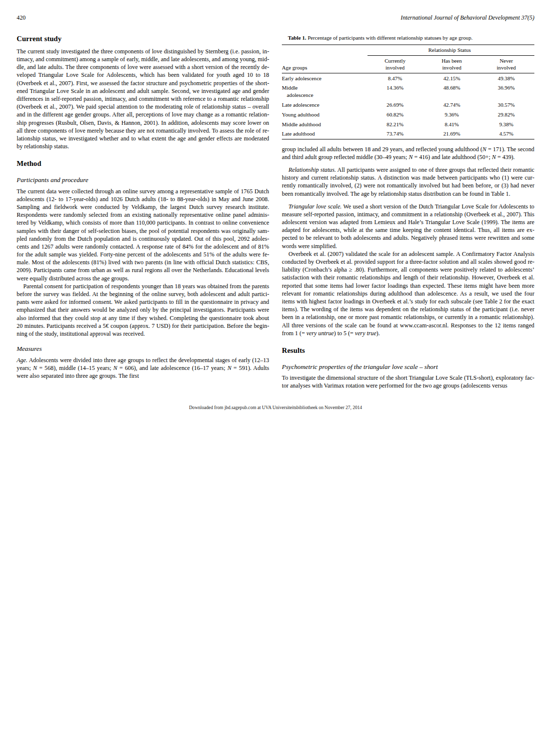420 International Journal of Behavioral Development 37(5)
Current study
The current study investigated the three components of love distinguished by Sternberg (i.e. passion, intimacy, and commitment) among a sample of early, middle, and late adolescents, and among young, middle, and late adults. The three components of love were assessed with a short version of the recently developed Triangular Love Scale for Adolescents, which has been validated for youth aged 10 to 18 (Overbeek et al., 2007). First, we assessed the factor structure and psychometric properties of the shortened Triangular Love Scale in an adolescent and adult sample. Second, we investigated age and gender differences in self-reported passion, intimacy, and commitment with reference to a romantic relationship (Overbeek et al., 2007). We paid special attention to the moderating role of relationship status – overall and in the different age gender groups. After all, perceptions of love may change as a romantic relationship progresses (Rusbult, Olsen, Davis, & Hannon, 2001). In addition, adolescents may score lower on all three components of love merely because they are not romantically involved. To assess the role of relationship status, we investigated whether and to what extent the age and gender effects are moderated by relationship status.
Method
Participants and procedure
The current data were collected through an online survey among a representative sample of 1765 Dutch adolescents (12- to 17-year-olds) and 1026 Dutch adults (18- to 88-year-olds) in May and June 2008. Sampling and fieldwork were conducted by Veldkamp, the largest Dutch survey research institute. Respondents were randomly selected from an existing nationally representative online panel administered by Veldkamp, which consists of more than 110,000 participants. In contrast to online convenience samples with their danger of self-selection biases, the pool of potential respondents was originally sampled randomly from the Dutch population and is continuously updated. Out of this pool, 2092 adolescents and 1267 adults were randomly contacted. A response rate of 84% for the adolescent and of 81% for the adult sample was yielded. Forty-nine percent of the adolescents and 51% of the adults were female. Most of the adolescents (81%) lived with two parents (in line with official Dutch statistics: CBS, 2009). Participants came from urban as well as rural regions all over the Netherlands. Educational levels were equally distributed across the age groups.
Parental consent for participation of respondents younger than 18 years was obtained from the parents before the survey was fielded. At the beginning of the online survey, both adolescent and adult participants were asked for informed consent. We asked participants to fill in the questionnaire in privacy and emphasized that their answers would be analyzed only by the principal investigators. Participants were also informed that they could stop at any time if they wished. Completing the questionnaire took about 20 minutes. Participants received a 5€ coupon (approx. 7 USD) for their participation. Before the beginning of the study, institutional approval was received.
Measures
Age. Adolescents were divided into three age groups to reflect the developmental stages of early (12–13 years; N = 568), middle (14–15 years; N = 606), and late adolescence (16–17 years; N = 591). Adults were also separated into three age groups. The first
Table 1. Percentage of participants with different relationship statuses by age group.
| | Relationship Status |
| --- | --- |
| Age groups | Currently involved | Has been involved | Never involved |
| Early adolescence | 8.47% | 42.15% | 49.38% |
| Middle adolescence | 14.36% | 48.68% | 36.96% |
| Late adolescence | 26.69% | 42.74% | 30.57% |
| Young adulthood | 60.82% | 9.36% | 29.82% |
| Middle adulthood | 82.21% | 8.41% | 9.38% |
| Late adulthood | 73.74% | 21.69% | 4.57% |
group included all adults between 18 and 29 years, and reflected young adulthood (N = 171). The second and third adult group reflected middle (30–49 years; N = 416) and late adulthood (50+; N = 439).
Relationship status. All participants were assigned to one of three groups that reflected their romantic history and current relationship status. A distinction was made between participants who (1) were currently romantically involved, (2) were not romantically involved but had been before, or (3) had never been romantically involved. The age by relationship status distribution can be found in Table 1.
Triangular love scale. We used a short version of the Dutch Triangular Love Scale for Adolescents to measure self-reported passion, intimacy, and commitment in a relationship (Overbeek et al., 2007). This adolescent version was adapted from Lemieux and Hale’s Triangular Love Scale (1999). The items are adapted for adolescents, while at the same time keeping the content identical. Thus, all items are expected to be relevant to both adolescents and adults. Negatively phrased items were rewritten and some words were simplified.
Overbeek et al. (2007) validated the scale for an adolescent sample. A Confirmatory Factor Analysis conducted by Overbeek et al. provided support for a three-factor solution and all scales showed good reliability (Cronbach’s alpha ≥ .80). Furthermore, all components were positively related to adolescents’ satisfaction with their romantic relationships and length of their relationship. However, Overbeek et al. reported that some items had lower factor loadings than expected. These items might have been more relevant for romantic relationships during adulthood than adolescence. As a result, we used the four items with highest factor loadings in Overbeek et al.’s study for each subscale (see Table 2 for the exact items). The wording of the items was dependent on the relationship status of the participant (i.e. never been in a relationship, one or more past romantic relationships, or currently in a romantic relationship). All three versions of the scale can be found at www.ccam-ascor.nl. Responses to the 12 items ranged from 1 (= very untrue) to 5 (= very true).
Results
Psychometric properties of the triangular love scale – short
To investigate the dimensional structure of the short Triangular Love Scale (TLS-short), exploratory factor analyses with Varimax rotation were performed for the two age groups (adolescents versus
Downloaded from jbd.sagepub.com at UVA Universiteitsbibliotheek on November 27, 2014